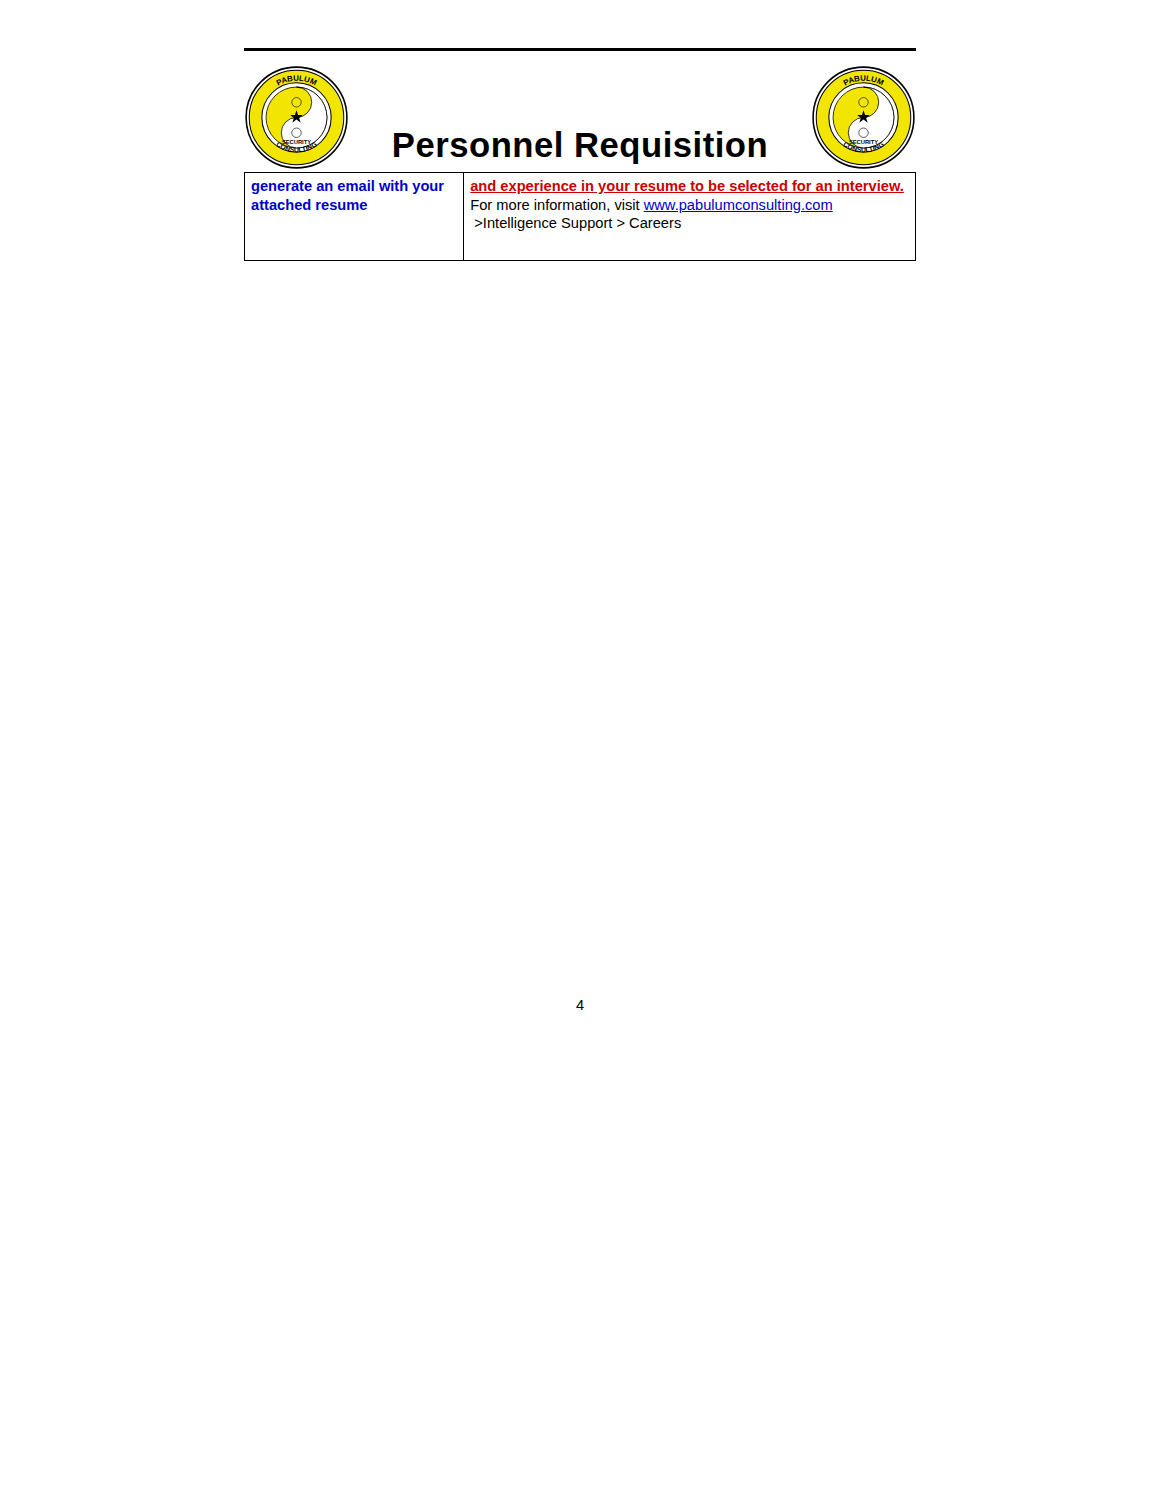PABULUM CONSULTING SECURITY
Personnel Requisition
PABULUM CONSULTING SECURITY
| generate an email with your attached resume | and experience in your resume to be selected for an interview. For more information, visit www.pabulumconsulting.com >Intelligence Support > Careers |
4